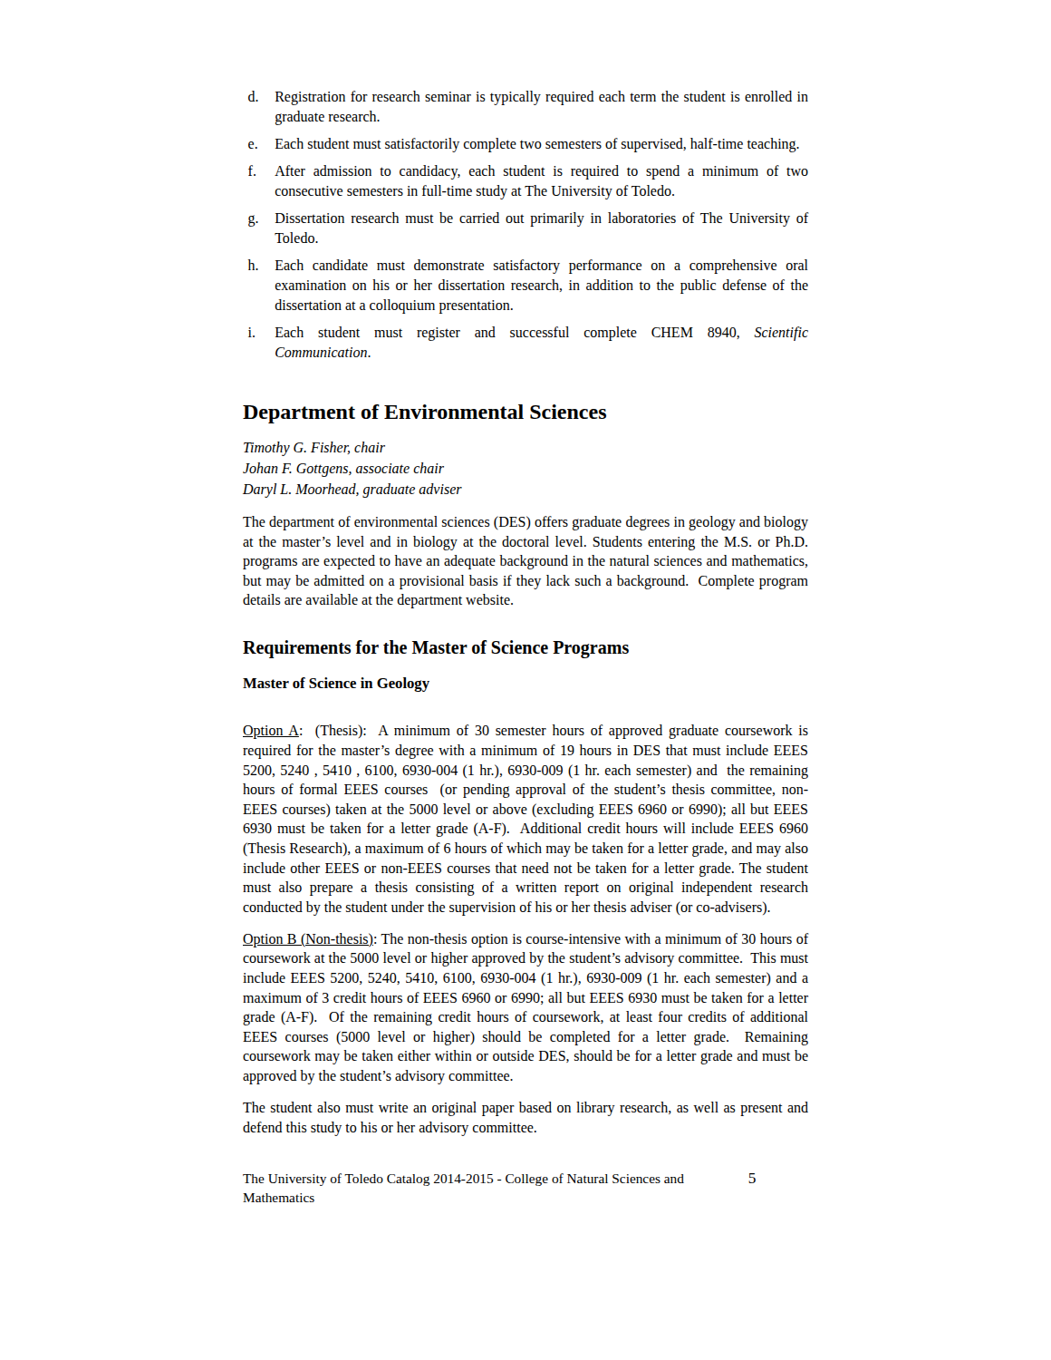d. Registration for research seminar is typically required each term the student is enrolled in graduate research.
e. Each student must satisfactorily complete two semesters of supervised, half-time teaching.
f. After admission to candidacy, each student is required to spend a minimum of two consecutive semesters in full-time study at The University of Toledo.
g. Dissertation research must be carried out primarily in laboratories of The University of Toledo.
h. Each candidate must demonstrate satisfactory performance on a comprehensive oral examination on his or her dissertation research, in addition to the public defense of the dissertation at a colloquium presentation.
i. Each student must register and successful complete CHEM 8940, Scientific Communication.
Department of Environmental Sciences
Timothy G. Fisher, chair
Johan F. Gottgens, associate chair
Daryl L. Moorhead, graduate adviser
The department of environmental sciences (DES) offers graduate degrees in geology and biology at the master’s level and in biology at the doctoral level. Students entering the M.S. or Ph.D. programs are expected to have an adequate background in the natural sciences and mathematics, but may be admitted on a provisional basis if they lack such a background. Complete program details are available at the department website.
Requirements for the Master of Science Programs
Master of Science in Geology
Option A: (Thesis): A minimum of 30 semester hours of approved graduate coursework is required for the master’s degree with a minimum of 19 hours in DES that must include EEES 5200, 5240 , 5410 , 6100, 6930-004 (1 hr.), 6930-009 (1 hr. each semester) and the remaining hours of formal EEES courses (or pending approval of the student’s thesis committee, non-EEES courses) taken at the 5000 level or above (excluding EEES 6960 or 6990); all but EEES 6930 must be taken for a letter grade (A-F). Additional credit hours will include EEES 6960 (Thesis Research), a maximum of 6 hours of which may be taken for a letter grade, and may also include other EEES or non-EEES courses that need not be taken for a letter grade. The student must also prepare a thesis consisting of a written report on original independent research conducted by the student under the supervision of his or her thesis adviser (or co-advisers).
Option B (Non-thesis): The non-thesis option is course-intensive with a minimum of 30 hours of coursework at the 5000 level or higher approved by the student’s advisory committee. This must include EEES 5200, 5240, 5410, 6100, 6930-004 (1 hr.), 6930-009 (1 hr. each semester) and a maximum of 3 credit hours of EEES 6960 or 6990; all but EEES 6930 must be taken for a letter grade (A-F). Of the remaining credit hours of coursework, at least four credits of additional EEES courses (5000 level or higher) should be completed for a letter grade. Remaining coursework may be taken either within or outside DES, should be for a letter grade and must be approved by the student’s advisory committee.
The student also must write an original paper based on library research, as well as present and defend this study to his or her advisory committee.
The University of Toledo Catalog 2014-2015 - College of Natural Sciences and Mathematics 5